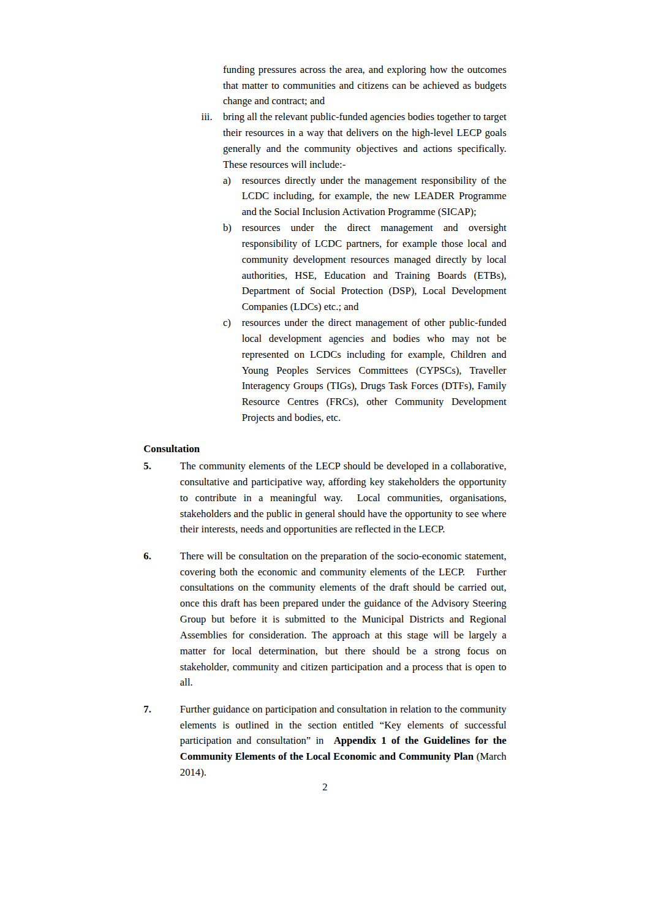funding pressures across the area, and exploring how the outcomes that matter to communities and citizens can be achieved as budgets change and contract; and
iii.
bring all the relevant public-funded agencies bodies together to target their resources in a way that delivers on the high-level LECP goals generally and the community objectives and actions specifically. These resources will include:-
a)
resources directly under the management responsibility of the LCDC including, for example, the new LEADER Programme and the Social Inclusion Activation Programme (SICAP);
b)
resources under the direct management and oversight responsibility of LCDC partners, for example those local and community development resources managed directly by local authorities, HSE, Education and Training Boards (ETBs), Department of Social Protection (DSP), Local Development Companies (LDCs) etc.; and
c)
resources under the direct management of other public-funded local development agencies and bodies who may not be represented on LCDCs including for example, Children and Young Peoples Services Committees (CYPSCs), Traveller Interagency Groups (TIGs), Drugs Task Forces (DTFs), Family Resource Centres (FRCs), other Community Development Projects and bodies, etc.
Consultation
5.
The community elements of the LECP should be developed in a collaborative, consultative and participative way, affording key stakeholders the opportunity to contribute in a meaningful way. Local communities, organisations, stakeholders and the public in general should have the opportunity to see where their interests, needs and opportunities are reflected in the LECP.
6.
There will be consultation on the preparation of the socio-economic statement, covering both the economic and community elements of the LECP. Further consultations on the community elements of the draft should be carried out, once this draft has been prepared under the guidance of the Advisory Steering Group but before it is submitted to the Municipal Districts and Regional Assemblies for consideration. The approach at this stage will be largely a matter for local determination, but there should be a strong focus on stakeholder, community and citizen participation and a process that is open to all.
7.
Further guidance on participation and consultation in relation to the community elements is outlined in the section entitled “Key elements of successful participation and consultation” in Appendix 1 of the Guidelines for the Community Elements of the Local Economic and Community Plan (March 2014).
2